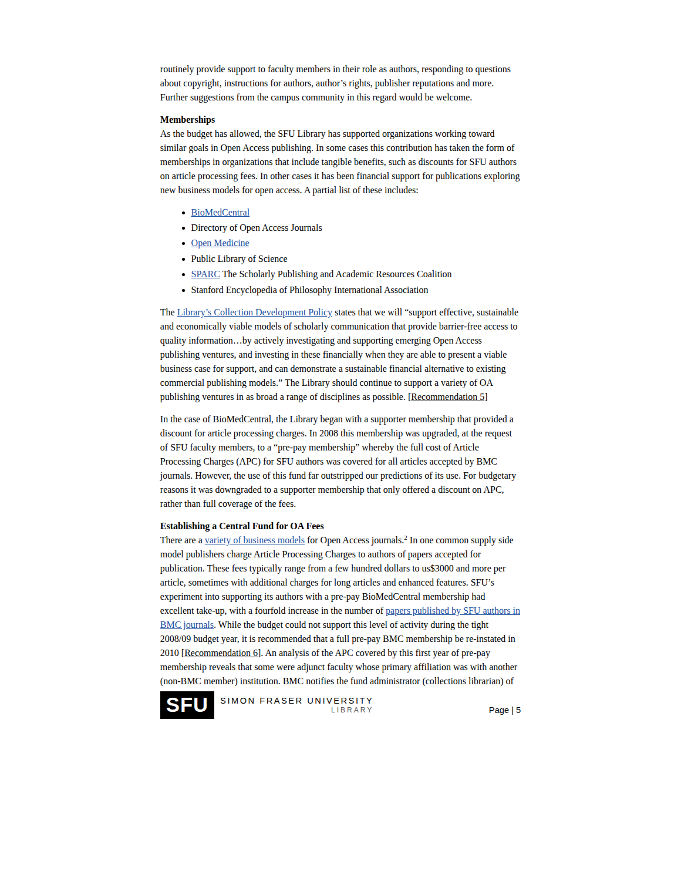routinely provide support to faculty members in their role as authors, responding to questions about copyright, instructions for authors, author’s rights, publisher reputations and more. Further suggestions from the campus community in this regard would be welcome.
Memberships
As the budget has allowed, the SFU Library has supported organizations working toward similar goals in Open Access publishing. In some cases this contribution has taken the form of memberships in organizations that include tangible benefits, such as discounts for SFU authors on article processing fees. In other cases it has been financial support for publications exploring new business models for open access. A partial list of these includes:
BioMedCentral
Directory of Open Access Journals
Open Medicine
Public Library of Science
SPARC The Scholarly Publishing and Academic Resources Coalition
Stanford Encyclopedia of Philosophy International Association
The Library’s Collection Development Policy states that we will “support effective, sustainable and economically viable models of scholarly communication that provide barrier-free access to quality information…by actively investigating and supporting emerging Open Access publishing ventures, and investing in these financially when they are able to present a viable business case for support, and can demonstrate a sustainable financial alternative to existing commercial publishing models.” The Library should continue to support a variety of OA publishing ventures in as broad a range of disciplines as possible. [Recommendation 5]
In the case of BioMedCentral, the Library began with a supporter membership that provided a discount for article processing charges. In 2008 this membership was upgraded, at the request of SFU faculty members, to a “pre-pay membership” whereby the full cost of Article Processing Charges (APC) for SFU authors was covered for all articles accepted by BMC journals. However, the use of this fund far outstripped our predictions of its use. For budgetary reasons it was downgraded to a supporter membership that only offered a discount on APC, rather than full coverage of the fees.
Establishing a Central Fund for OA Fees
There are a variety of business models for Open Access journals.2 In one common supply side model publishers charge Article Processing Charges to authors of papers accepted for publication. These fees typically range from a few hundred dollars to us$3000 and more per article, sometimes with additional charges for long articles and enhanced features. SFU’s experiment into supporting its authors with a pre-pay BioMedCentral membership had excellent take-up, with a fourfold increase in the number of papers published by SFU authors in BMC journals. While the budget could not support this level of activity during the tight 2008/09 budget year, it is recommended that a full pre-pay BMC membership be re-instated in 2010 [Recommendation 6]. An analysis of the APC covered by this first year of pre-pay membership reveals that some were adjunct faculty whose primary affiliation was with another (non-BMC member) institution. BMC notifies the fund administrator (collections librarian) of each
SFU
SIMON FRASER UNIVERSITY LIBRARY
Page | 5